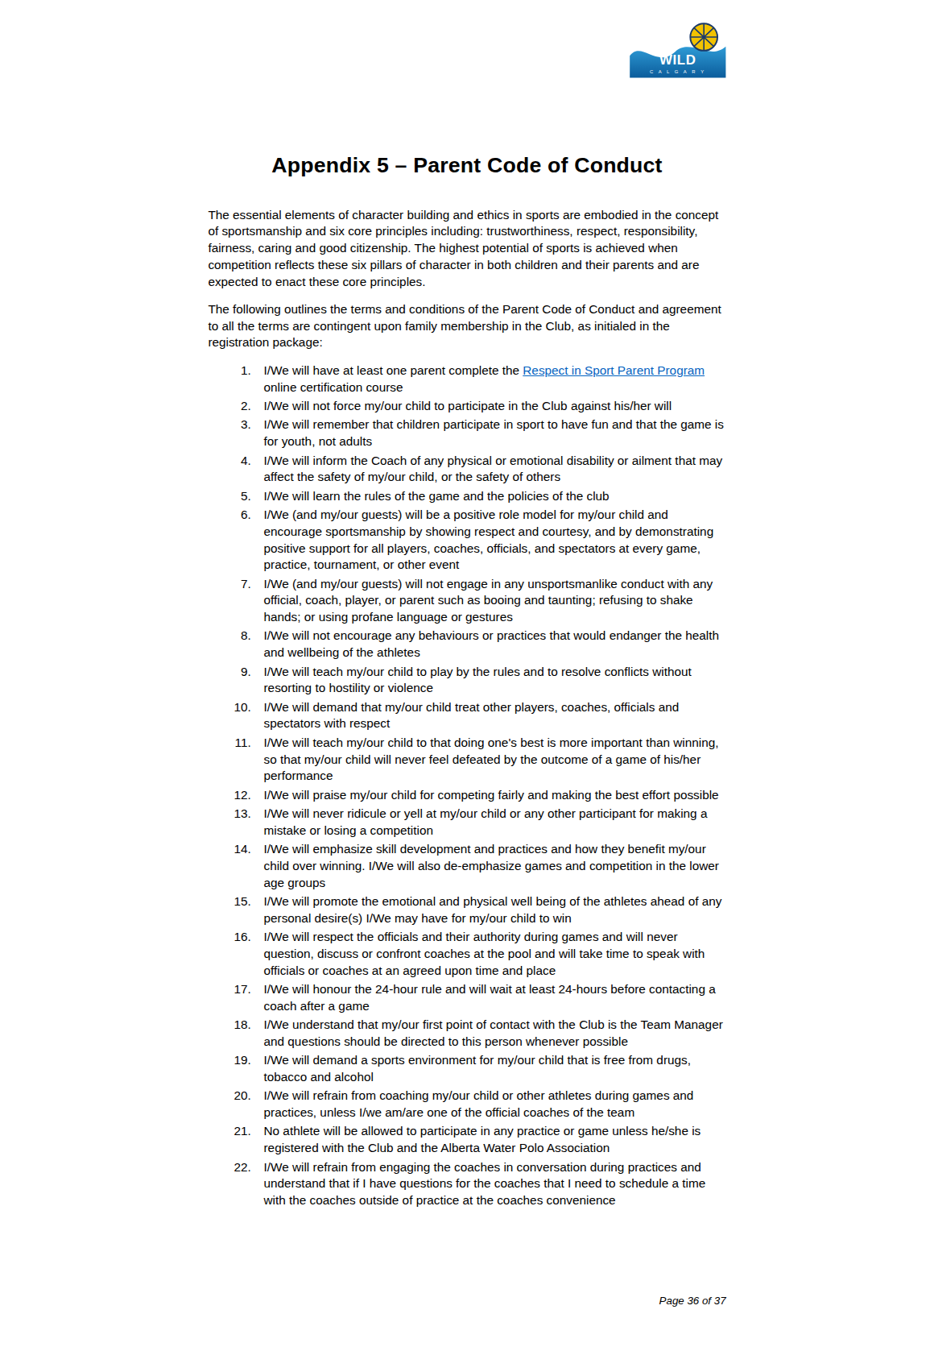WILD C A L G A R Y
Appendix 5 – Parent Code of Conduct
The essential elements of character building and ethics in sports are embodied in the concept of sportsmanship and six core principles including: trustworthiness, respect, responsibility, fairness, caring and good citizenship. The highest potential of sports is achieved when competition reflects these six pillars of character in both children and their parents and are expected to enact these core principles.
The following outlines the terms and conditions of the Parent Code of Conduct and agreement to all the terms are contingent upon family membership in the Club, as initialed in the registration package:
I/We will have at least one parent complete the Respect in Sport Parent Program online certification course
I/We will not force my/our child to participate in the Club against his/her will
I/We will remember that children participate in sport to have fun and that the game is for youth, not adults
I/We will inform the Coach of any physical or emotional disability or ailment that may affect the safety of my/our child, or the safety of others
I/We will learn the rules of the game and the policies of the club
I/We (and my/our guests) will be a positive role model for my/our child and encourage sportsmanship by showing respect and courtesy, and by demonstrating positive support for all players, coaches, officials, and spectators at every game, practice, tournament, or other event
I/We (and my/our guests) will not engage in any unsportsmanlike conduct with any official, coach, player, or parent such as booing and taunting; refusing to shake hands; or using profane language or gestures
I/We will not encourage any behaviours or practices that would endanger the health and wellbeing of the athletes
I/We will teach my/our child to play by the rules and to resolve conflicts without resorting to hostility or violence
I/We will demand that my/our child treat other players, coaches, officials and spectators with respect
I/We will teach my/our child to that doing one's best is more important than winning, so that my/our child will never feel defeated by the outcome of a game of his/her performance
I/We will praise my/our child for competing fairly and making the best effort possible
I/We will never ridicule or yell at my/our child or any other participant for making a mistake or losing a competition
I/We will emphasize skill development and practices and how they benefit my/our child over winning. I/We will also de-emphasize games and competition in the lower age groups
I/We will promote the emotional and physical well being of the athletes ahead of any personal desire(s) I/We may have for my/our child to win
I/We will respect the officials and their authority during games and will never question, discuss or confront coaches at the pool and will take time to speak with officials or coaches at an agreed upon time and place
I/We will honour the 24-hour rule and will wait at least 24-hours before contacting a coach after a game
I/We understand that my/our first point of contact with the Club is the Team Manager and questions should be directed to this person whenever possible
I/We will demand a sports environment for my/our child that is free from drugs, tobacco and alcohol
I/We will refrain from coaching my/our child or other athletes during games and practices, unless I/we am/are one of the official coaches of the team
No athlete will be allowed to participate in any practice or game unless he/she is registered with the Club and the Alberta Water Polo Association
I/We will refrain from engaging the coaches in conversation during practices and understand that if I have questions for the coaches that I need to schedule a time with the coaches outside of practice at the coaches convenience
Page 36 of 37